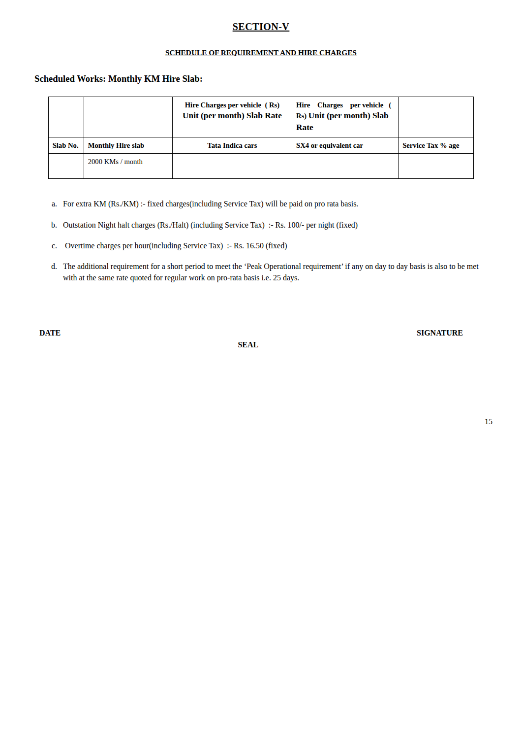SECTION-V
SCHEDULE OF REQUIREMENT AND HIRE CHARGES
Scheduled Works: Monthly KM Hire Slab:
| | | Hire Charges per vehicle ( Rs) Unit (per month) Slab Rate | Hire Charges per vehicle ( Rs) Unit (per month) Slab Rate | |
| Slab No. | Monthly Hire slab | Tata Indica cars | SX4 or equivalent car | Service Tax % age |
| | 2000 KMs / month | | | |
For extra KM (Rs./KM) :- fixed charges(including Service Tax) will be paid on pro rata basis.
Outstation Night halt charges (Rs./Halt) (including Service Tax) :- Rs. 100/- per night (fixed)
Overtime charges per hour(including Service Tax) :- Rs. 16.50 (fixed)
The additional requirement for a short period to meet the ‘Peak Operational requirement’ if any on day to day basis is also to be met with at the same rate quoted for regular work on pro-rata basis i.e. 25 days.
DATE SIGNATURE SEAL
15